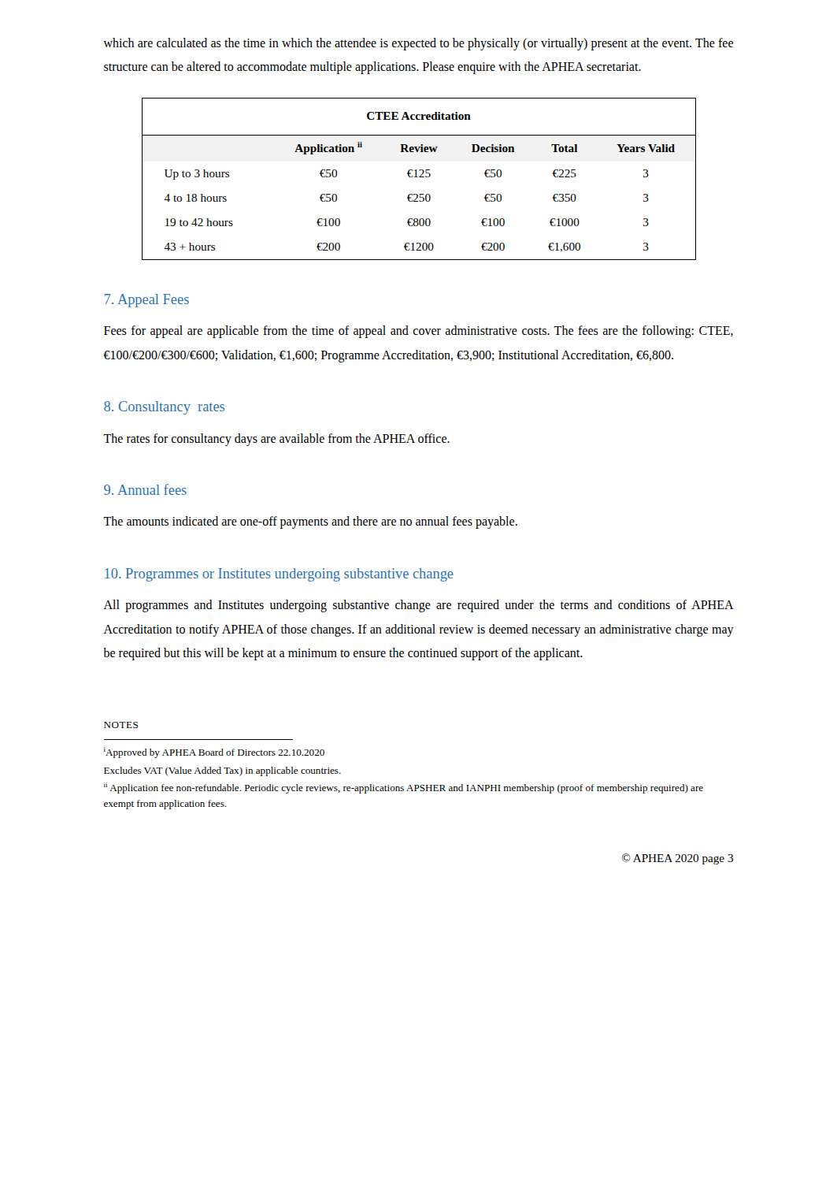which are calculated as the time in which the attendee is expected to be physically (or virtually) present at the event. The fee structure can be altered to accommodate multiple applications. Please enquire with the APHEA secretariat.
CTEE Accreditation
| | Application ii | Review | Decision | Total | Years Valid |
| --- | --- | --- | --- | --- | --- |
| Up to 3 hours | €50 | €125 | €50 | €225 | 3 |
| 4 to 18 hours | €50 | €250 | €50 | €350 | 3 |
| 19 to 42 hours | €100 | €800 | €100 | €1000 | 3 |
| 43 + hours | €200 | €1200 | €200 | €1,600 | 3 |
7. Appeal Fees
Fees for appeal are applicable from the time of appeal and cover administrative costs. The fees are the following: CTEE, €100/€200/€300/€600; Validation, €1,600; Programme Accreditation, €3,900; Institutional Accreditation, €6,800.
8. Consultancy rates
The rates for consultancy days are available from the APHEA office.
9. Annual fees
The amounts indicated are one-off payments and there are no annual fees payable.
10. Programmes or Institutes undergoing substantive change
All programmes and Institutes undergoing substantive change are required under the terms and conditions of APHEA Accreditation to notify APHEA of those changes. If an additional review is deemed necessary an administrative charge may be required but this will be kept at a minimum to ensure the continued support of the applicant.
NOTES
iApproved by APHEA Board of Directors 22.10.2020
Excludes VAT (Value Added Tax) in applicable countries.
ii Application fee non-refundable. Periodic cycle reviews, re-applications APSHER and IANPHI membership (proof of membership required) are exempt from application fees.
© APHEA 2020 page 3